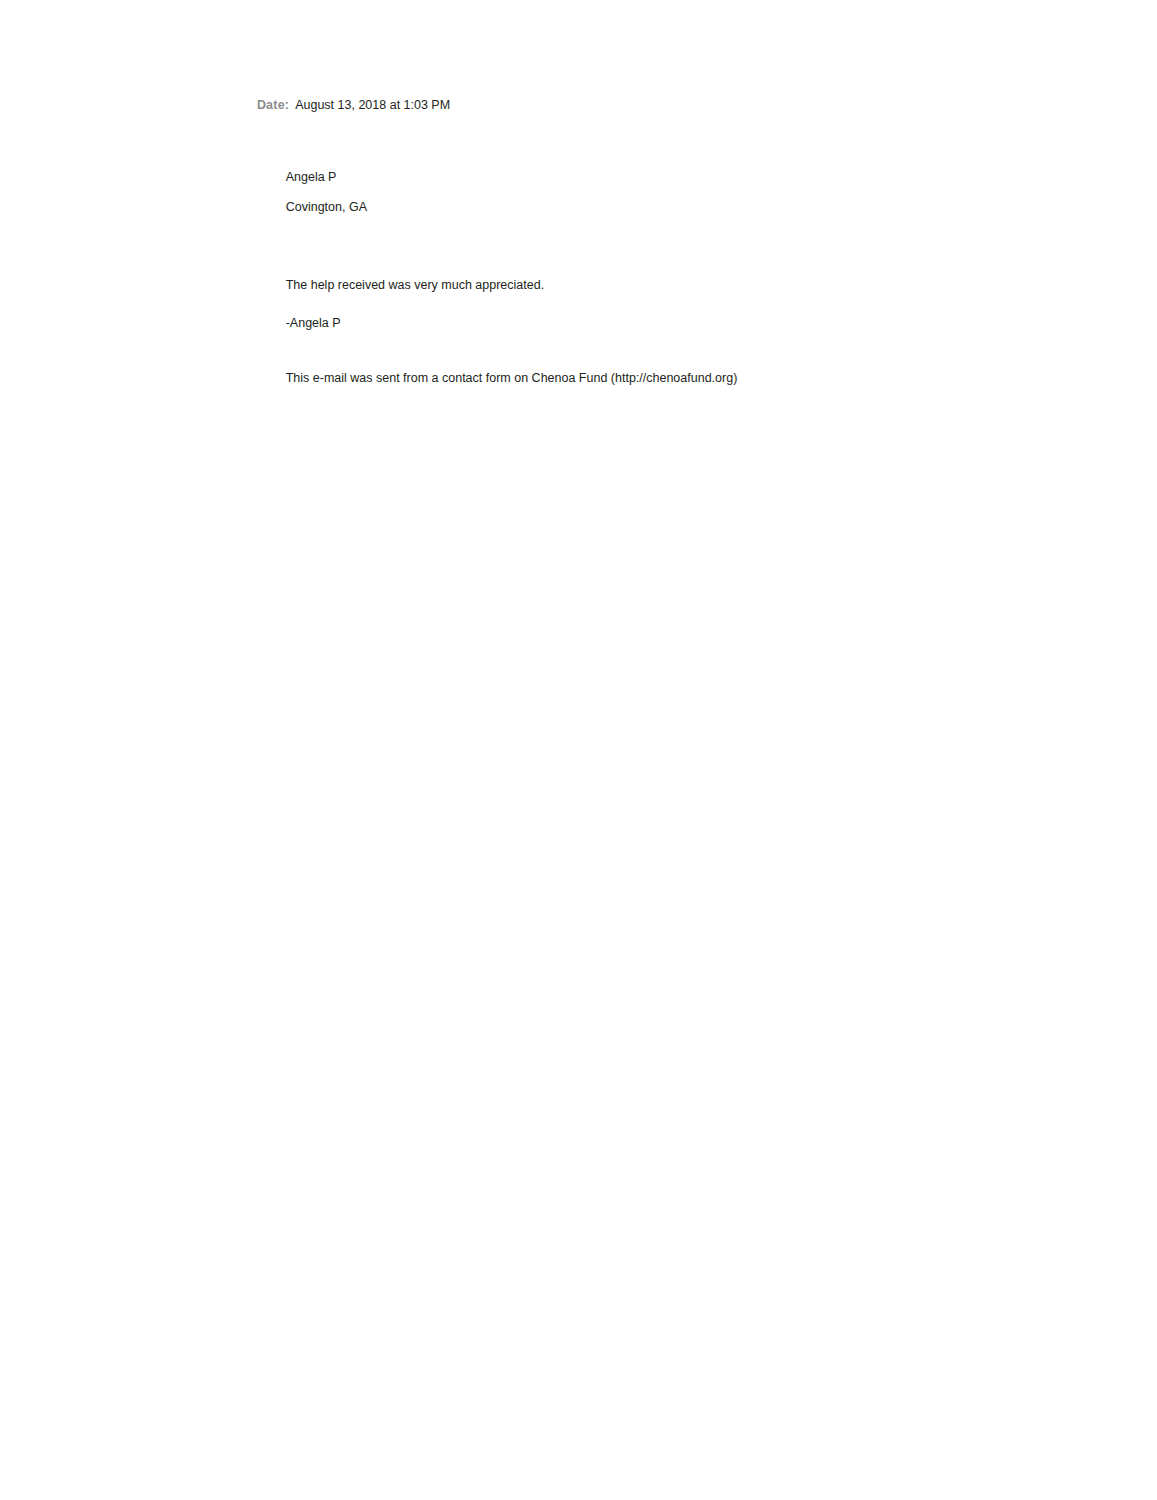Date: August 13, 2018 at 1:03 PM
Angela P
Covington, GA
The help received was very much appreciated.
-Angela P
This e-mail was sent from a contact form on Chenoa Fund (http://chenoafund.org)